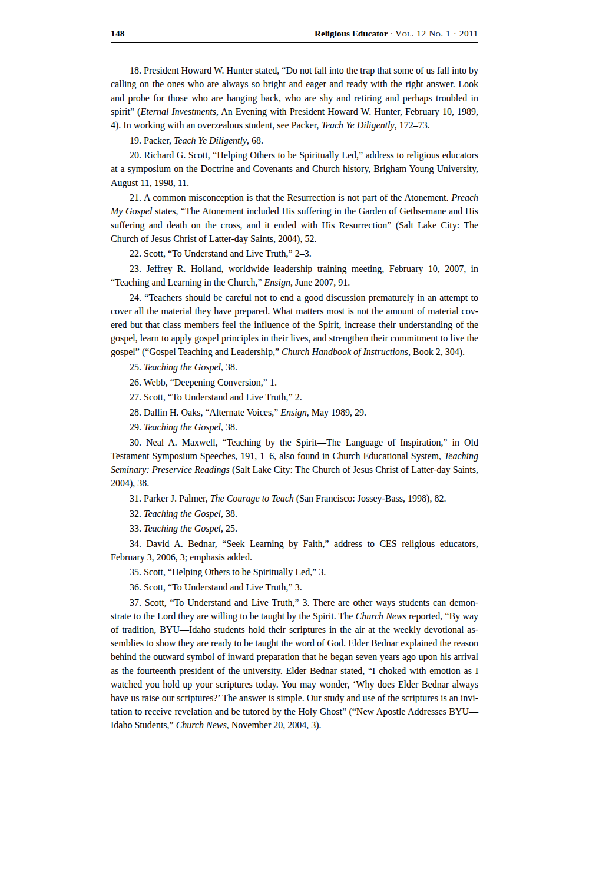148
Religious Educator · Vol. 12 No. 1 · 2011
President Howard W. Hunter stated, “Do not fall into the trap that some of us fall into by calling on the ones who are always so bright and eager and ready with the right answer. Look and probe for those who are hanging back, who are shy and retiring and perhaps troubled in spirit” (Eternal Investments, An Evening with President Howard W. Hunter, February 10, 1989, 4). In working with an overzealous student, see Packer, Teach Ye Diligently, 172–73.
Packer, Teach Ye Diligently, 68.
Richard G. Scott, “Helping Others to be Spiritually Led,” address to religious educators at a symposium on the Doctrine and Covenants and Church history, Brigham Young University, August 11, 1998, 11.
A common misconception is that the Resurrection is not part of the Atonement. Preach My Gospel states, “The Atonement included His suffering in the Garden of Gethsemane and His suffering and death on the cross, and it ended with His Resurrection” (Salt Lake City: The Church of Jesus Christ of Latter-day Saints, 2004), 52.
Scott, “To Understand and Live Truth,” 2–3.
Jeffrey R. Holland, worldwide leadership training meeting, February 10, 2007, in “Teaching and Learning in the Church,” Ensign, June 2007, 91.
“Teachers should be careful not to end a good discussion prematurely in an attempt to cover all the material they have prepared. What matters most is not the amount of material covered but that class members feel the influence of the Spirit, increase their understanding of the gospel, learn to apply gospel principles in their lives, and strengthen their commitment to live the gospel” (“Gospel Teaching and Leadership,” Church Handbook of Instructions, Book 2, 304).
Teaching the Gospel, 38.
Webb, “Deepening Conversion,” 1.
Scott, “To Understand and Live Truth,” 2.
Dallin H. Oaks, “Alternate Voices,” Ensign, May 1989, 29.
Teaching the Gospel, 38.
Neal A. Maxwell, “Teaching by the Spirit—The Language of Inspiration,” in Old Testament Symposium Speeches, 191, 1–6, also found in Church Educational System, Teaching Seminary: Preservice Readings (Salt Lake City: The Church of Jesus Christ of Latter-day Saints, 2004), 38.
Parker J. Palmer, The Courage to Teach (San Francisco: Jossey-Bass, 1998), 82.
Teaching the Gospel, 38.
Teaching the Gospel, 25.
David A. Bednar, “Seek Learning by Faith,” address to CES religious educators, February 3, 2006, 3; emphasis added.
Scott, “Helping Others to be Spiritually Led,” 3.
Scott, “To Understand and Live Truth,” 3.
Scott, “To Understand and Live Truth,” 3. There are other ways students can demonstrate to the Lord they are willing to be taught by the Spirit. The Church News reported, “By way of tradition, BYU—Idaho students hold their scriptures in the air at the weekly devotional assemblies to show they are ready to be taught the word of God. Elder Bednar explained the reason behind the outward symbol of inward preparation that he began seven years ago upon his arrival as the fourteenth president of the university. Elder Bednar stated, “I choked with emotion as I watched you hold up your scriptures today. You may wonder, ‘Why does Elder Bednar always have us raise our scriptures?’ The answer is simple. Our study and use of the scriptures is an invitation to receive revelation and be tutored by the Holy Ghost” (“New Apostle Addresses BYU—Idaho Students,” Church News, November 20, 2004, 3).